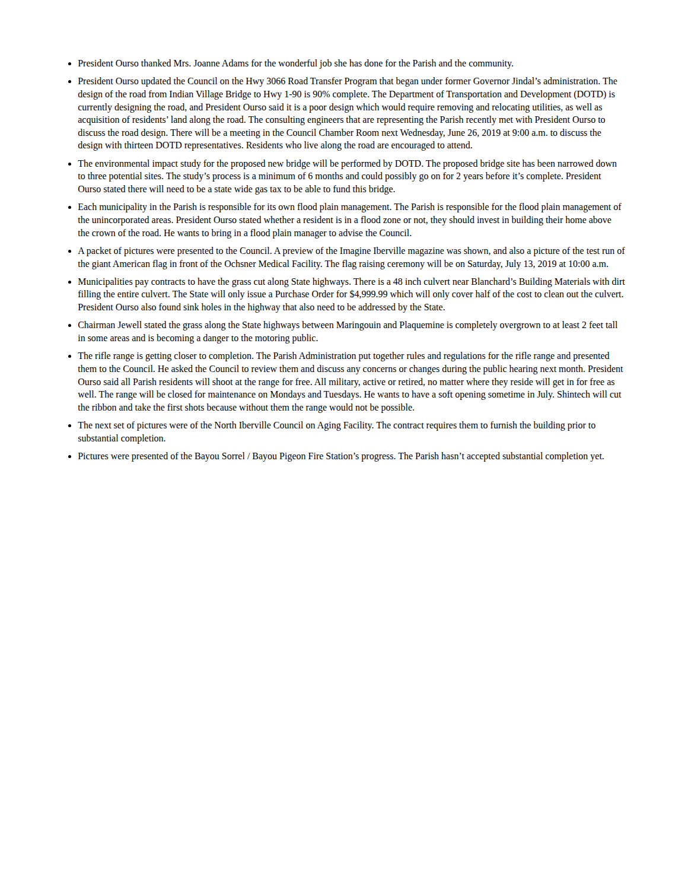President Ourso thanked Mrs. Joanne Adams for the wonderful job she has done for the Parish and the community.
President Ourso updated the Council on the Hwy 3066 Road Transfer Program that began under former Governor Jindal’s administration. The design of the road from Indian Village Bridge to Hwy 1-90 is 90% complete. The Department of Transportation and Development (DOTD) is currently designing the road, and President Ourso said it is a poor design which would require removing and relocating utilities, as well as acquisition of residents’ land along the road. The consulting engineers that are representing the Parish recently met with President Ourso to discuss the road design. There will be a meeting in the Council Chamber Room next Wednesday, June 26, 2019 at 9:00 a.m. to discuss the design with thirteen DOTD representatives. Residents who live along the road are encouraged to attend.
The environmental impact study for the proposed new bridge will be performed by DOTD. The proposed bridge site has been narrowed down to three potential sites. The study’s process is a minimum of 6 months and could possibly go on for 2 years before it’s complete. President Ourso stated there will need to be a state wide gas tax to be able to fund this bridge.
Each municipality in the Parish is responsible for its own flood plain management. The Parish is responsible for the flood plain management of the unincorporated areas. President Ourso stated whether a resident is in a flood zone or not, they should invest in building their home above the crown of the road. He wants to bring in a flood plain manager to advise the Council.
A packet of pictures were presented to the Council. A preview of the Imagine Iberville magazine was shown, and also a picture of the test run of the giant American flag in front of the Ochsner Medical Facility. The flag raising ceremony will be on Saturday, July 13, 2019 at 10:00 a.m.
Municipalities pay contracts to have the grass cut along State highways. There is a 48 inch culvert near Blanchard’s Building Materials with dirt filling the entire culvert. The State will only issue a Purchase Order for $4,999.99 which will only cover half of the cost to clean out the culvert. President Ourso also found sink holes in the highway that also need to be addressed by the State.
Chairman Jewell stated the grass along the State highways between Maringouin and Plaquemine is completely overgrown to at least 2 feet tall in some areas and is becoming a danger to the motoring public.
The rifle range is getting closer to completion. The Parish Administration put together rules and regulations for the rifle range and presented them to the Council. He asked the Council to review them and discuss any concerns or changes during the public hearing next month. President Ourso said all Parish residents will shoot at the range for free. All military, active or retired, no matter where they reside will get in for free as well. The range will be closed for maintenance on Mondays and Tuesdays. He wants to have a soft opening sometime in July. Shintech will cut the ribbon and take the first shots because without them the range would not be possible.
The next set of pictures were of the North Iberville Council on Aging Facility. The contract requires them to furnish the building prior to substantial completion.
Pictures were presented of the Bayou Sorrel / Bayou Pigeon Fire Station’s progress. The Parish hasn’t accepted substantial completion yet.